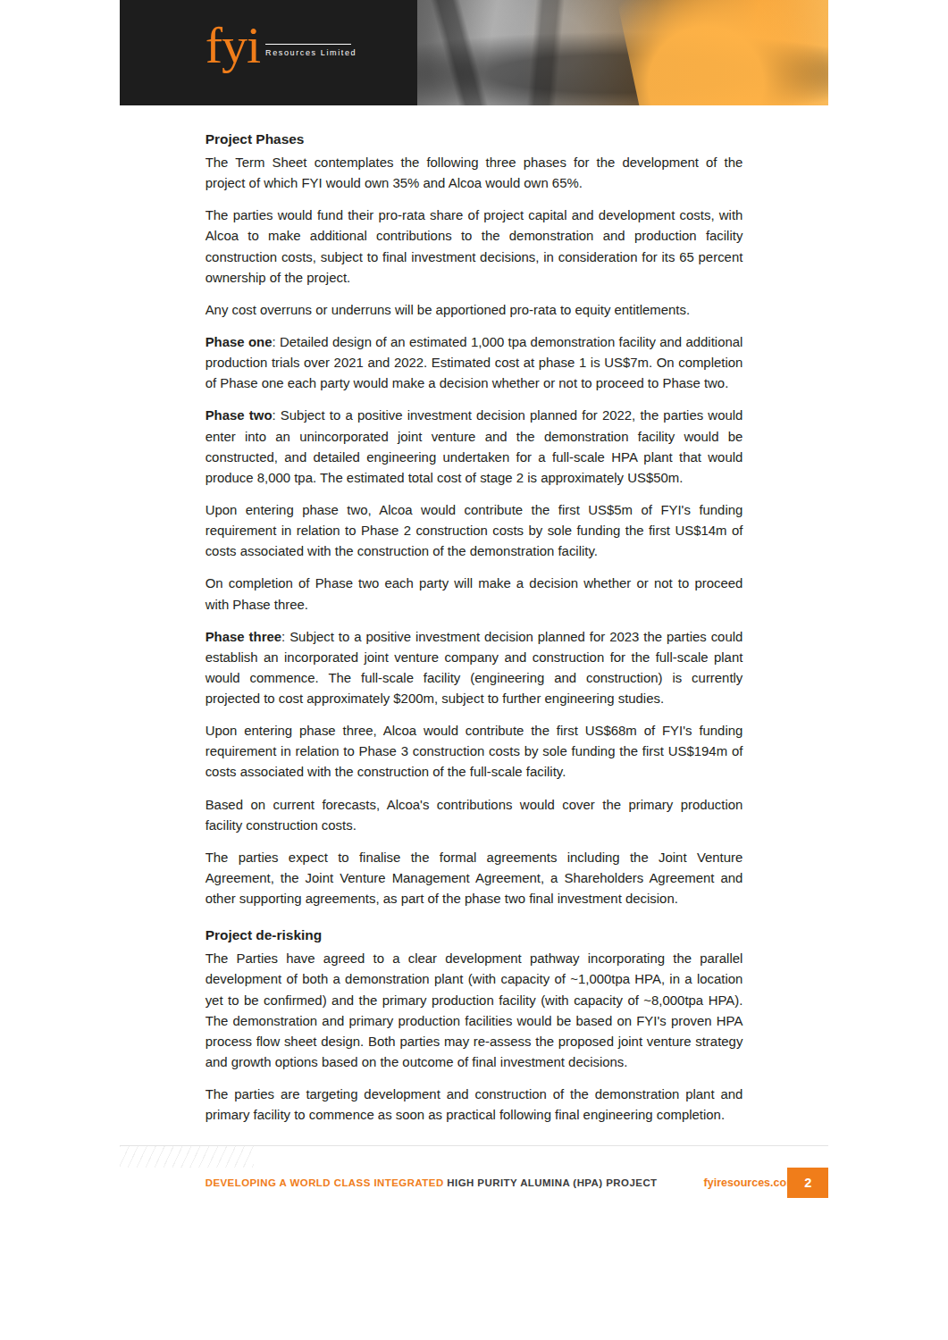fyi Resources Limited
Project Phases
The Term Sheet contemplates the following three phases for the development of the project of which FYI would own 35% and Alcoa would own 65%.
The parties would fund their pro-rata share of project capital and development costs, with Alcoa to make additional contributions to the demonstration and production facility construction costs, subject to final investment decisions, in consideration for its 65 percent ownership of the project.
Any cost overruns or underruns will be apportioned pro-rata to equity entitlements.
Phase one: Detailed design of an estimated 1,000 tpa demonstration facility and additional production trials over 2021 and 2022. Estimated cost at phase 1 is US$7m. On completion of Phase one each party would make a decision whether or not to proceed to Phase two.
Phase two: Subject to a positive investment decision planned for 2022, the parties would enter into an unincorporated joint venture and the demonstration facility would be constructed, and detailed engineering undertaken for a full-scale HPA plant that would produce 8,000 tpa. The estimated total cost of stage 2 is approximately US$50m.
Upon entering phase two, Alcoa would contribute the first US$5m of FYI's funding requirement in relation to Phase 2 construction costs by sole funding the first US$14m of costs associated with the construction of the demonstration facility.
On completion of Phase two each party will make a decision whether or not to proceed with Phase three.
Phase three: Subject to a positive investment decision planned for 2023 the parties could establish an incorporated joint venture company and construction for the full-scale plant would commence. The full-scale facility (engineering and construction) is currently projected to cost approximately $200m, subject to further engineering studies.
Upon entering phase three, Alcoa would contribute the first US$68m of FYI's funding requirement in relation to Phase 3 construction costs by sole funding the first US$194m of costs associated with the construction of the full-scale facility.
Based on current forecasts, Alcoa's contributions would cover the primary production facility construction costs.
The parties expect to finalise the formal agreements including the Joint Venture Agreement, the Joint Venture Management Agreement, a Shareholders Agreement and other supporting agreements, as part of the phase two final investment decision.
Project de-risking
The Parties have agreed to a clear development pathway incorporating the parallel development of both a demonstration plant (with capacity of ~1,000tpa HPA, in a location yet to be confirmed) and the primary production facility (with capacity of ~8,000tpa HPA). The demonstration and primary production facilities would be based on FYI's proven HPA process flow sheet design. Both parties may re-assess the proposed joint venture strategy and growth options based on the outcome of final investment decisions.
The parties are targeting development and construction of the demonstration plant and primary facility to commence as soon as practical following final engineering completion.
Developing a world class integrated high purity alumina (HPA) project fyiresources.com.au
2